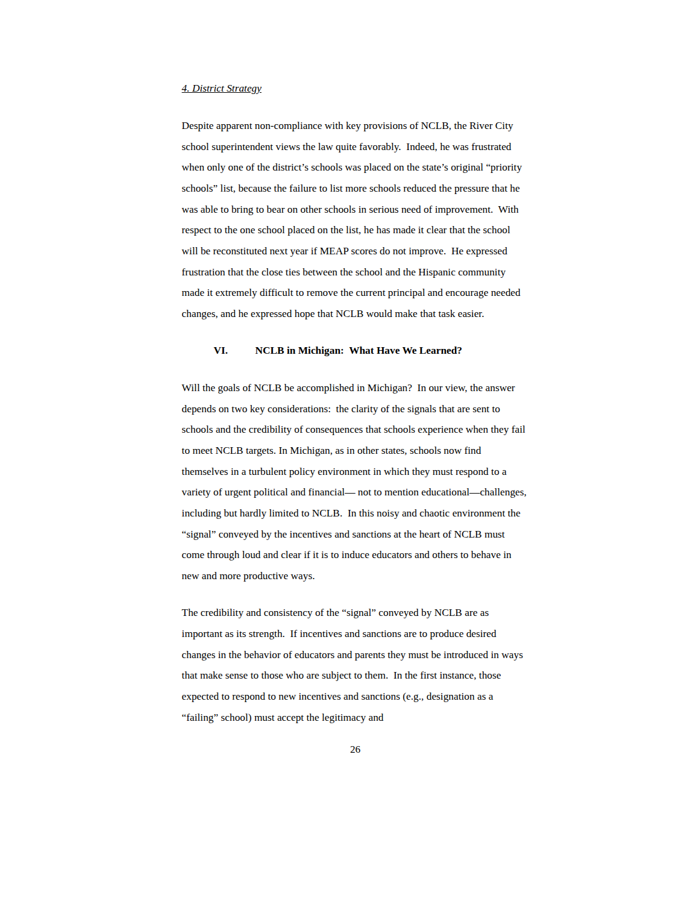4. District Strategy
Despite apparent non-compliance with key provisions of NCLB, the River City school superintendent views the law quite favorably. Indeed, he was frustrated when only one of the district’s schools was placed on the state’s original “priority schools” list, because the failure to list more schools reduced the pressure that he was able to bring to bear on other schools in serious need of improvement. With respect to the one school placed on the list, he has made it clear that the school will be reconstituted next year if MEAP scores do not improve. He expressed frustration that the close ties between the school and the Hispanic community made it extremely difficult to remove the current principal and encourage needed changes, and he expressed hope that NCLB would make that task easier.
VI. NCLB in Michigan: What Have We Learned?
Will the goals of NCLB be accomplished in Michigan? In our view, the answer depends on two key considerations: the clarity of the signals that are sent to schools and the credibility of consequences that schools experience when they fail to meet NCLB targets. In Michigan, as in other states, schools now find themselves in a turbulent policy environment in which they must respond to a variety of urgent political and financial— not to mention educational—challenges, including but hardly limited to NCLB. In this noisy and chaotic environment the “signal” conveyed by the incentives and sanctions at the heart of NCLB must come through loud and clear if it is to induce educators and others to behave in new and more productive ways.
The credibility and consistency of the “signal” conveyed by NCLB are as important as its strength. If incentives and sanctions are to produce desired changes in the behavior of educators and parents they must be introduced in ways that make sense to those who are subject to them. In the first instance, those expected to respond to new incentives and sanctions (e.g., designation as a “failing” school) must accept the legitimacy and
26